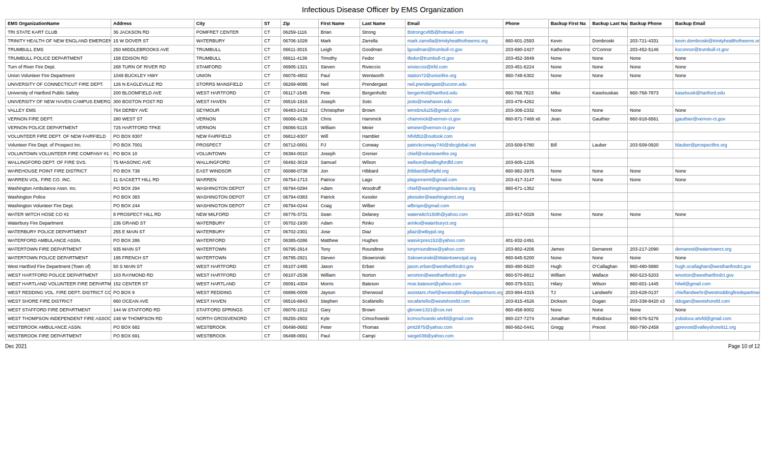Infectious Disease Officer by EMS Organization
| EMS OrganizationName | Address | City | ST | Zip | First Name | Last Name | Email | Phone | Backup First Na | Backup Last Name | Backup Phone | Backup Email |
| --- | --- | --- | --- | --- | --- | --- | --- | --- | --- | --- | --- | --- |
| TRI STATE KART CLUB | 36 JACKSON RD | POMFRET CENTER | CT | 06259-1116 | Brian | Strong | Bstrongcvfd5@hotmail.com | | | | | |
| TRINITY HEALTH OF NEW ENGLAND EMERGENCY ME | 15 W DOVER ST | WATERBURY | CT | 06706-1028 | Mark | Zarrella | mark.zarrella@trinityhealthofneems.org | 860-601-2593 | Kevin | Dombroski | 203-721-4331 | kevin.dombroski@trinityhealthofneems.org |
| TRUMBULL EMS | 250 MIDDLEBROOKS AVE | TRUMBULL | CT | 06611-3015 | Leigh | Goodman | lgoodman@trumbull-ct.gov | 203-690-2427 | Katherine | O'Connor | 203-452-5146 | koconnor@trumbull-ct.gov |
| TRUMBULL POLICE DEPARTMENT | 158 EDISON RD | TRUMBULL | CT | 06611-4139 | Timothy | Fedor | tfedor@trumbull-ct.gov | 203-452-3849 | None | None | None | None |
| Turn of River Fire Dept. | 268 TURN OF RIVER RD | STAMFORD | CT | 06905-1321 | Steven | Rivieccio | srivieccio@trfd.com | 203-451-6224 | None | None | None | None |
| Union Volunteer Fire Department | 1049 BUCKLEY HWY | UNION | CT | 06076-4802 | Paul | Wentworth | station72@unionfire.org | 860-748-6302 | None | None | None | None |
| UNIVERSITY OF CONNECTICUT FIRE DEPT. | 126 N EAGLEVILLE RD | STORRS MANSFIELD | CT | 06269-9095 | Neil | Prendergast | neil.prendergast@uconn.edu | | | | | |
| University of Hartford Public Safety | 200 BLOOMFIELD AVE | WEST HARTFORD | CT | 06117-1545 | Pete | Bergenholtz | bergenhol@hartford.edu | 860.768.7823 | Mike | Kaselouskas | 860-768-7873 | kaselousk@hartford.edu |
| UNIVERSITY OF NEW HAVEN CAMPUS EMERGENCY M | 300 BOSTON POST RD | WEST HAVEN | CT | 06516-1916 | Joseph | Soto | jsoto@newhaven.edu | 203-479-4262 | | | | |
| VALLEY EMS | 764 DERBY AVE | SEYMOUR | CT | 06483-2412 | Christopher | Brown | wms5nulu25@gmail.com | 203-308-2332 | None | None | None | None |
| VERNON FIRE DEPT. | 280 WEST ST | VERNON | CT | 06066-4139 | Chris | Hammick | chammick@vernon-ct.gov | 860-871-7468 x6 | Jean | Gauthier | 860-918-6561 | jgauthier@vernon-ct.gov |
| VERNON POLICE DEPARTMENT | 725 HARTFORD TPKE | VERNON | CT | 06066-5115 | William | Meier | wmeier@vernon-ct.gov | | | | | |
| VOLUNTEER FIRE DEPT. OF NEW FAIRFIELD | PO BOX 8307 | NEW FAIRFIELD | CT | 06812-8307 | Will | Hamblet | Nfvfd52@outlook.com | | | | | |
| Volunteer Fire Dept. of Prospect Inc. | PO BOX 7001 | PROSPECT | CT | 06712-0001 | PJ | Conway | patrickconway740@sbcglobal.net | 203-509-5780 | Bill | Lauber | 203-509-0920 | blauber@prospectfire.org |
| VOLUNTOWN VOLUNTEER FIRE COMPANY #1 | PO BOX 10 | VOLUNTOWN | CT | 06384-0010 | Joseph | Grenier | chief@voluntownfire.org | | | | | |
| WALLINGFORD DEPT. OF FIRE SVS. | 75 MASONIC AVE | WALLINGFORD | CT | 06492-3019 | Samuel | Wilson | swilson@wallingfordfd.com | 203-605-1226 | | | | |
| WAREHOUSE POINT FIRE DISTRICT | PO BOX 738 | EAST WINDSOR | CT | 06088-0738 | Jon | Hibbard | jhibbard@whpfd.org | 860-982-3975 | None | None | None | None |
| WARREN VOL. FIRE CO. INC. | 11 SACKETT HILL RD | WARREN | CT | 06754-1713 | Patrice | Lago | plagonnemt@gmail.com | 203-417-3147 | None | None | None | None |
| Washington Ambulance Assn. Inc. | PO BOX 294 | WASHINGTON DEPOT | CT | 06794-0294 | Adam | Woodruff | chief@washingtonambulance.org | 860-671-1352 | | | | |
| Washington Police | PO BOX 383 | WASHINGTON DEPOT | CT | 06794-0383 | Patrick | Kessler | pkessler@washingtonct.org | | | | | |
| Washington Volunteer Fire Dept. | PO BOX 244 | WASHINGTON DEPOT | CT | 06794-0244 | Craig | Wilber | wfbrspn@gmail.com | | | | | |
| WATER WITCH HOSE CO #2 | 8 PROSPECT HILL RD | NEW MILFORD | CT | 06776-3731 | Sean | Delaney | waterwitch150th@yahoo.com | 203-917-0028 | None | None | None | None |
| Waterbury Fire Department | 236 GRAND ST | WATERBURY | CT | 06702-1930 | Adam | Rinko | arinko@waterburyct.org | | | | | |
| WATERBURY POLICE DEPARTMENT | 255 E MAIN ST | WATERBURY | CT | 06702-2301 | Jose | Diaz | jdiaz@wtbypd.org | | | | | |
| WATERFORD AMBULANCE ASSN. | PO BOX 286 | WATERFORD | CT | 06385-0286 | Matthew | Hughes | wasvicpres152@yahoo.com | 401-932-2491 | | | | |
| WATERTOWN FIRE DEPARTMENT | 935 MAIN ST | WATERTOWN | CT | 06795-2914 | Tony | Roundtree | tonyrroundtree@yahoo.com | 203-802-4206 | James | Demarest | 203-217-2090 | demarest@watertownct.org |
| WATERTOWN POLICE DEPARTMENT | 195 FRENCH ST | WATERTOWN | CT | 06795-2921 | Steven | Skowronski | Sskowronski@Watertownctpd.org | 860-945-5200 | None | None | None | None |
| West Hartford Fire Department (Town of) | 50 S MAIN ST | WEST HARTFORD | CT | 06107-2485 | Jason | Erban | jason.erban@westhartfordct.gov | 860-480-5620 | Hugh | O'Callaghan | 860-480-5880 | hugh.ocallaghan@westhartfordct.gov |
| WEST HARTFORD POLICE DEPARTMENT | 103 RAYMOND RD | WEST HARTFORD | CT | 06107-2538 | William | Norton | wnorton@westhartfordct.gov | 860-570-8812 | William | Wallace | 860-523-5203 | wnorton@westhartfordct.gov |
| WEST HARTLAND VOLUNTEER FIRE DEPARTMENT INC | 152 CENTER ST | WEST HARTLAND | CT | 06091-4304 | Morris | Bateson | moe.bateson@yahoo.com | 860-379-5321 | Hilary | Wilson | 860-601-1445 | hilwil@gmail.com |
| WEST REDDING VOL. FIRE DEPT. DISTRICT CO. #2 | PO BOX 9 | WEST REDDING | CT | 06896-0009 | Jayson | Sherwood | assistant.chief@westreddingfiredepartment.org | 203-994-4315 | TJ | Landwehr | 203-628-0137 | chieflandwehr@westreddingfiredepartment.org |
| WEST SHORE FIRE DISTRICT | 860 OCEAN AVE | WEST HAVEN | CT | 06516-6843 | Stephen | Scafariello | sscafariello@westshorefd.com | 203-815-4526 | Dickson | Dugan | 203-338-8420 x3 | ddugan@westshorefd.com |
| WEST STAFFORD FIRE DEPARTMENT | 144 W STAFFORD RD | STAFFORD SPRINGS | CT | 06076-1012 | Gary | Brown | gbrown1321@cox.net | 860-458-9002 | None | None | None | None |
| WEST THOMPSON INDEPENDENT FIRE ASSOC. #1 INC | 248 W THOMPSON RD | NORTH GROSVENORD | CT | 06255-2602 | Kyle | Cimochowski | kcimochowski.wtvfd@gmail.com | 860-227-7274 | Jonathan | Robidoux | 860-576-5276 | jrobidoux.wtvfd@gmail.com |
| WESTBROOK AMBULANCE ASSN. | PO BOX 682 | WESTBROOK | CT | 06498-0682 | Peter | Thomas | pmt2875@yahoo.com | 860-662-0441 | Gregg | Preost | 860-790-2459 | gprevost@valleyshore911.org |
| WESTBROOK FIRE DEPARTMENT | PO BOX 691 | WESTBROOK | CT | 06498-0691 | Paul | Campi | sarge039@yahoo.com | | | | | |
Dec 2021 Page 10 of 12